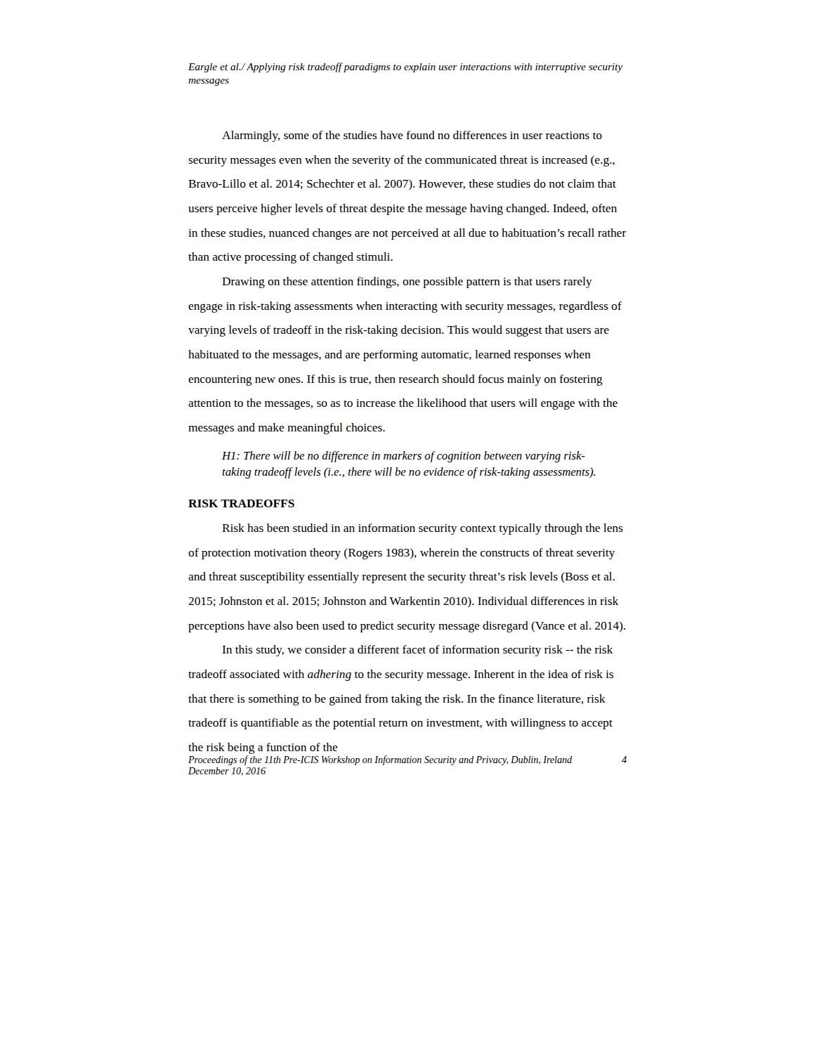Eargle et al./ Applying risk tradeoff paradigms to explain user interactions with interruptive security messages
Alarmingly, some of the studies have found no differences in user reactions to security messages even when the severity of the communicated threat is increased (e.g., Bravo-Lillo et al. 2014; Schechter et al. 2007). However, these studies do not claim that users perceive higher levels of threat despite the message having changed. Indeed, often in these studies, nuanced changes are not perceived at all due to habituation’s recall rather than active processing of changed stimuli.
Drawing on these attention findings, one possible pattern is that users rarely engage in risk-taking assessments when interacting with security messages, regardless of varying levels of tradeoff in the risk-taking decision. This would suggest that users are habituated to the messages, and are performing automatic, learned responses when encountering new ones. If this is true, then research should focus mainly on fostering attention to the messages, so as to increase the likelihood that users will engage with the messages and make meaningful choices.
H1: There will be no difference in markers of cognition between varying risk-taking tradeoff levels (i.e., there will be no evidence of risk-taking assessments).
Risk Tradeoffs
Risk has been studied in an information security context typically through the lens of protection motivation theory (Rogers 1983), wherein the constructs of threat severity and threat susceptibility essentially represent the security threat’s risk levels (Boss et al. 2015; Johnston et al. 2015; Johnston and Warkentin 2010). Individual differences in risk perceptions have also been used to predict security message disregard (Vance et al. 2014).
In this study, we consider a different facet of information security risk -- the risk tradeoff associated with adhering to the security message. Inherent in the idea of risk is that there is something to be gained from taking the risk. In the finance literature, risk tradeoff is quantifiable as the potential return on investment, with willingness to accept the risk being a function of the
Proceedings of the 11th Pre-ICIS Workshop on Information Security and Privacy, Dublin, Ireland December 10, 2016 4